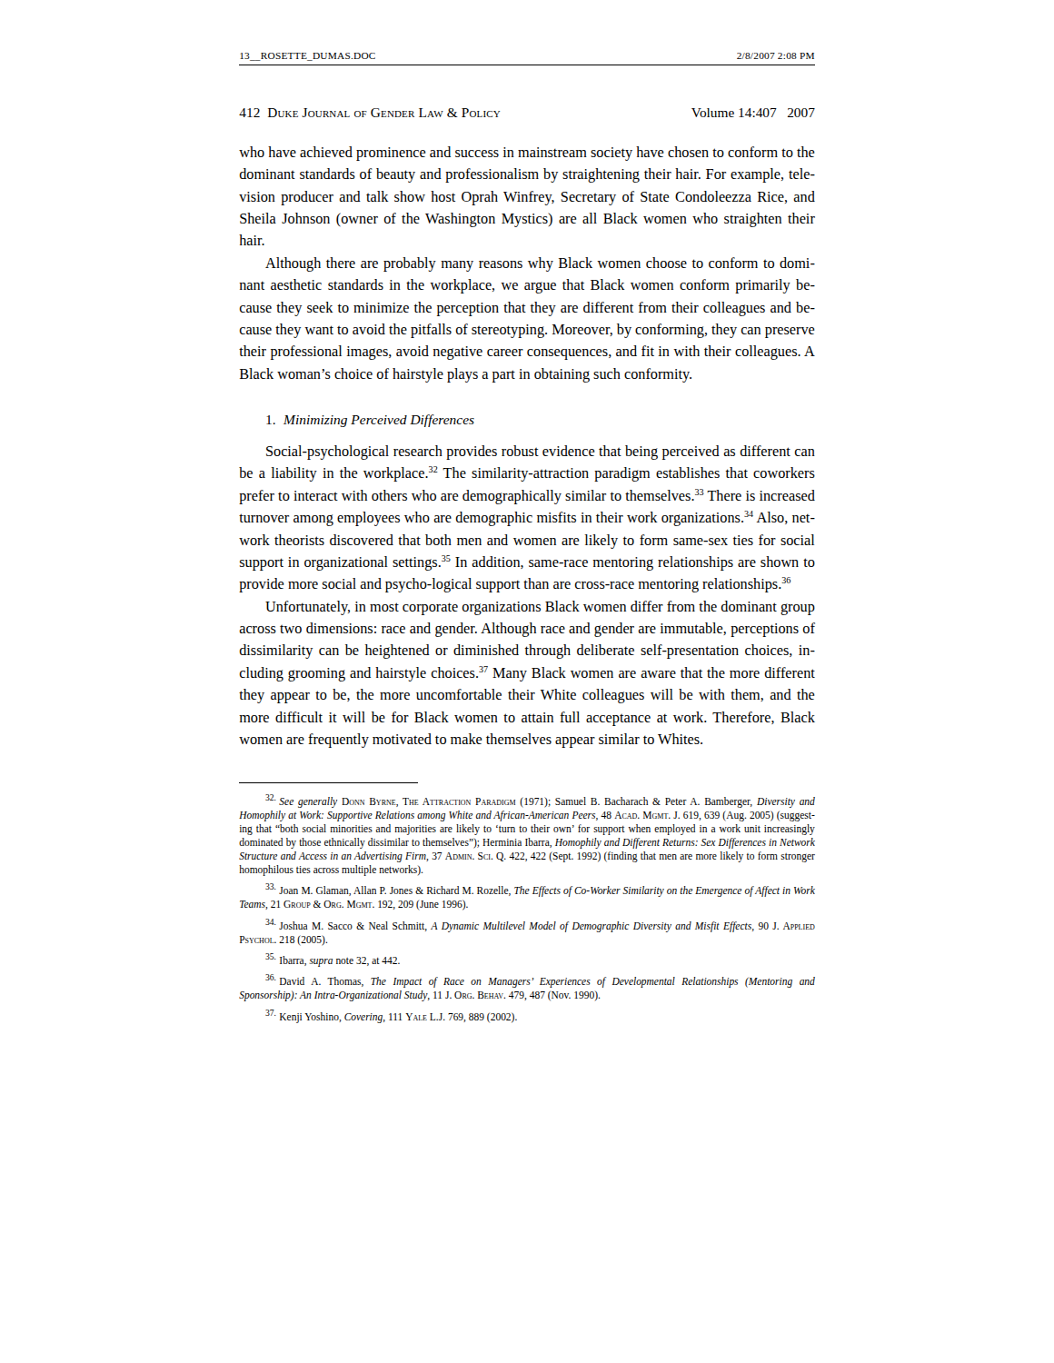13__ROSETTE_DUMAS.DOC 2/8/2007 2:08 PM
412 Duke Journal of Gender Law & Policy Volume 14:407 2007
who have achieved prominence and success in mainstream society have chosen to conform to the dominant standards of beauty and professionalism by straightening their hair. For example, television producer and talk show host Oprah Winfrey, Secretary of State Condoleezza Rice, and Sheila Johnson (owner of the Washington Mystics) are all Black women who straighten their hair.
Although there are probably many reasons why Black women choose to conform to dominant aesthetic standards in the workplace, we argue that Black women conform primarily because they seek to minimize the perception that they are different from their colleagues and because they want to avoid the pitfalls of stereotyping. Moreover, by conforming, they can preserve their professional images, avoid negative career consequences, and fit in with their colleagues. A Black woman’s choice of hairstyle plays a part in obtaining such conformity.
1. Minimizing Perceived Differences
Social-psychological research provides robust evidence that being perceived as different can be a liability in the workplace.32 The similarity-attraction paradigm establishes that coworkers prefer to interact with others who are demographically similar to themselves.33 There is increased turnover among employees who are demographic misfits in their work organizations.34 Also, network theorists discovered that both men and women are likely to form same-sex ties for social support in organizational settings.35 In addition, same-race mentoring relationships are shown to provide more social and psycho-logical support than are cross-race mentoring relationships.36
Unfortunately, in most corporate organizations Black women differ from the dominant group across two dimensions: race and gender. Although race and gender are immutable, perceptions of dissimilarity can be heightened or diminished through deliberate self-presentation choices, including grooming and hairstyle choices.37 Many Black women are aware that the more different they appear to be, the more uncomfortable their White colleagues will be with them, and the more difficult it will be for Black women to attain full acceptance at work. Therefore, Black women are frequently motivated to make themselves appear similar to Whites.
32. See generally Donn Byrne, The Attraction Paradigm (1971); Samuel B. Bacharach & Peter A. Bamberger, Diversity and Homophily at Work: Supportive Relations among White and African-American Peers, 48 Acad. Mgmt. J. 619, 639 (Aug. 2005) (suggesting that “both social minorities and majorities are likely to ‘turn to their own’ for support when employed in a work unit increasingly dominated by those ethnically dissimilar to themselves”); Herminia Ibarra, Homophily and Different Returns: Sex Differences in Network Structure and Access in an Advertising Firm, 37 Admin. Sci. Q. 422, 422 (Sept. 1992) (finding that men are more likely to form stronger homophilous ties across multiple networks).
33. Joan M. Glaman, Allan P. Jones & Richard M. Rozelle, The Effects of Co-Worker Similarity on the Emergence of Affect in Work Teams, 21 Group & Org. Mgmt. 192, 209 (June 1996).
34. Joshua M. Sacco & Neal Schmitt, A Dynamic Multilevel Model of Demographic Diversity and Misfit Effects, 90 J. Applied Psychol. 218 (2005).
35. Ibarra, supra note 32, at 442.
36. David A. Thomas, The Impact of Race on Managers’ Experiences of Developmental Relationships (Mentoring and Sponsorship): An Intra-Organizational Study, 11 J. Org. Behav. 479, 487 (Nov. 1990).
37. Kenji Yoshino, Covering, 111 Yale L.J. 769, 889 (2002).